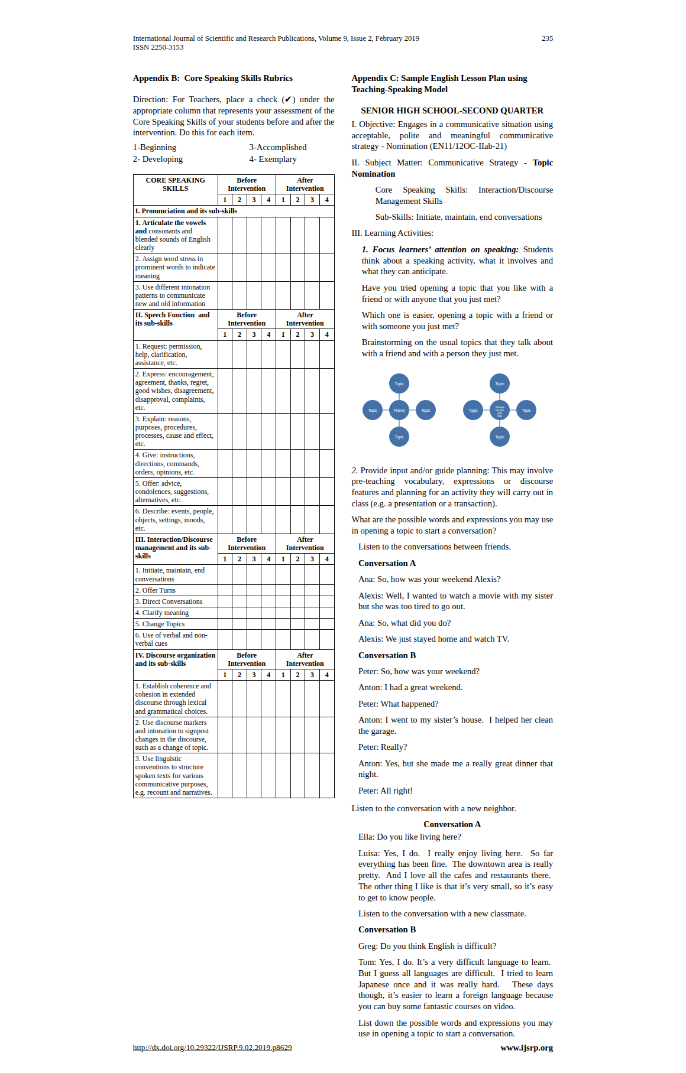International Journal of Scientific and Research Publications, Volume 9, Issue 2, February 2019
ISSN 2250-3153
235
Appendix B: Core Speaking Skills Rubrics
Direction: For Teachers, place a check (✔) under the appropriate column that represents your assessment of the Core Speaking Skills of your students before and after the intervention. Do this for each item.
1-Beginning 3-Accomplished
2- Developing 4- Exemplary
| CORE SPEAKING SKILLS | Before Intervention | After Intervention |
| --- | --- | --- |
| 1 | 2 | 3 | 4 | 1 | 2 | 3 | 4 |
| I. Pronunciation and its sub-skills |
| 1. Articulate the vowels and consonants and blended sounds of English clearly | | | | | | | | |
| 2. Assign word stress in prominent words to indicate meaning | | | | | | | | |
| 3. Use different intonation patterns to communicate new and old information | | | | | | | | |
| II. Speech Function and its sub-skills | Before Intervention | After Intervention |
| 1 | 2 | 3 | 4 | 1 | 2 | 3 | 4 |
| 1. Request: permission, help, clarification, assistance, etc. | | | | | | | | |
| 2. Express: encouragement, agreement, thanks, regret, good wishes, disagreement, disapproval, complaints, etc. | | | | | | | | |
| 3. Explain: reasons, purposes, procedures, processes, cause and effect, etc. | | | | | | | | |
| 4. Give: instructions, directions, commands, orders, opinions, etc. | | | | | | | | |
| 5. Offer: advice, condolences, suggestions, alternatives, etc. | | | | | | | | |
| 6. Describe: events, people, objects, settings, moods, etc. | | | | | | | | |
| III. Interaction/Discourse management and its sub-skills | Before Intervention | After Intervention |
| 1 | 2 | 3 | 4 | 1 | 2 | 3 | 4 |
| 1. Initiate, maintain, end conversations | | | | | | | | |
| 2. Offer Turns | | | | | | | | |
| 3. Direct Conversations | | | | | | | | |
| 4. Clarify meaning | | | | | | | | |
| 5. Change Topics | | | | | | | | |
| 6. Use of verbal and non-verbal cues | | | | | | | | |
| IV. Discourse organization and its sub-skills | Before Intervention | After Intervention |
| 1 | 2 | 3 | 4 | 1 | 2 | 3 | 4 |
| 1. Establish coherence and cohesion in extended discourse through lexical and grammatical choices. | | | | | | | | |
| 2. Use discourse markers and intonation to signpost changes in the discourse, such as a change of topic. | | | | | | | | |
| 3. Use linguistic conventions to structure spoken texts for various communicative purposes, e.g. recount and narratives. | | | | | | | | |
Appendix C: Sample English Lesson Plan using Teaching-Speaking Model
SENIOR HIGH SCHOOL-SECOND QUARTER
I. Objective: Engages in a communicative situation using acceptable, polite and meaningful communicative strategy - Nomination (EN11/12OC-IIab-21)
II. Subject Matter: Communicative Strategy - Topic Nomination
Core Speaking Skills: Interaction/Discourse Management Skills
Sub-Skills: Initiate, maintain, end conversations
III. Learning Activities:
1. Focus learners’ attention on speaking: Students think about a speaking activity, what it involves and what they can anticipate.
Have you tried opening a topic that you like with a friend or with anyone that you just met?
Which one is easier, opening a topic with a friend or with someone you just met?
Brainstorming on the usual topics that they talk about with a friend and with a person they just met.
Topic Topic Topic Topic Friend Topic Topic Topic Topic Someo ne you just met
2. Provide input and/or guide planning: This may involve pre-teaching vocabulary, expressions or discourse features and planning for an activity they will carry out in class (e.g. a presentation or a transaction).
What are the possible words and expressions you may use in opening a topic to start a conversation?
Listen to the conversations between friends.
Conversation A
Ana: So, how was your weekend Alexis?
Alexis: Well, I wanted to watch a movie with my sister but she was too tired to go out.
Ana: So, what did you do?
Alexis: We just stayed home and watch TV.
Conversation B
Peter: So, how was your weekend?
Anton: I had a great weekend.
Peter: What happened?
Anton: I went to my sister’s house. I helped her clean the garage.
Peter: Really?
Anton: Yes, but she made me a really great dinner that night.
Peter: All right!
Listen to the conversation with a new neighbor.
Conversation A
Ella: Do you like living here?
Luisa: Yes, I do. I really enjoy living here. So far everything has been fine. The downtown area is really pretty. And I love all the cafes and restaurants there. The other thing I like is that it’s very small, so it’s easy to get to know people.
Listen to the conversation with a new classmate.
Conversation B
Greg: Do you think English is difficult?
Tom: Yes, I do. It’s a very difficult language to learn. But I guess all languages are difficult. I tried to learn Japanese once and it was really hard. These days though, it’s easier to learn a foreign language because you can buy some fantastic courses on video.
List down the possible words and expressions you may use in opening a topic to start a conversation.
www.ijsrp.org http://dx.doi.org/10.29322/IJSRP.9.02.2019.p8629